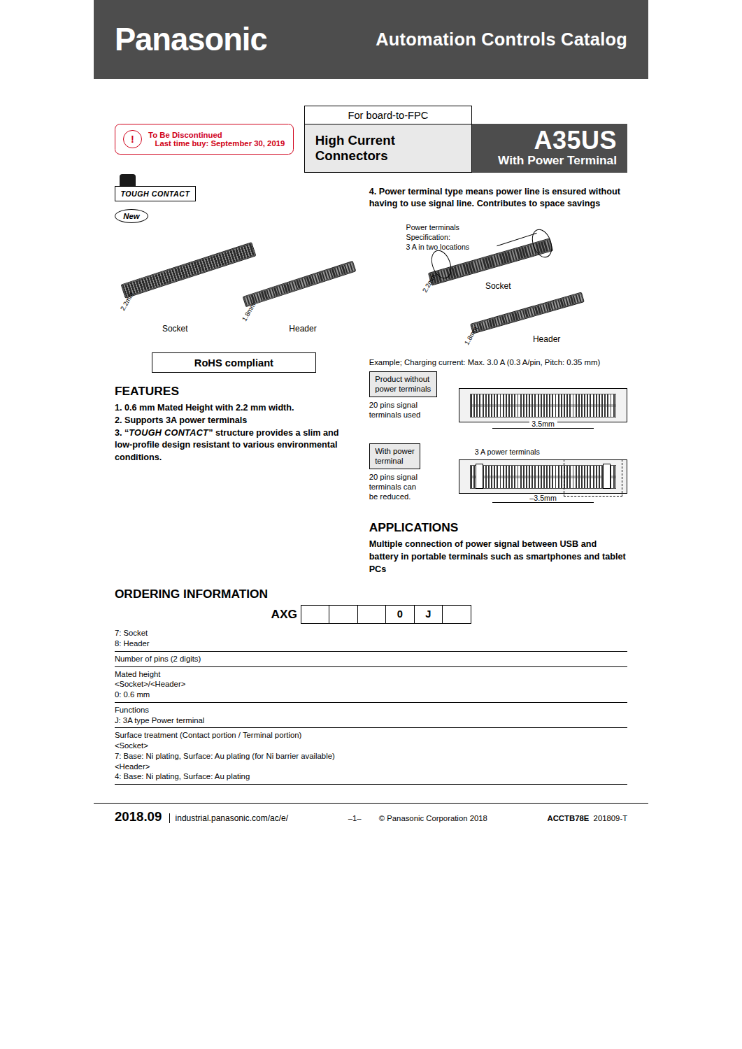Panasonic
Automation Controls Catalog
!
To Be Discontinued
Last time buy: September 30, 2019
For board-to-FPC
High Current Connectors
A35US
With Power Terminal
TOUGH CONTACT
New
2.2mm
1.8mm
Socket
Header
RoHS compliant
FEATURES
1. 0.6 mm Mated Height with 2.2 mm width.
2. Supports 3A power terminals
3. “TOUGH CONTACT” structure provides a slim and low-profile design resistant to various environmental conditions.
4. Power terminal type means power line is ensured without having to use signal line. Contributes to space savings
Power terminals
Specification:
3 A in two locations
2.2mm
Socket
1.8mm
Header
Example; Charging current: Max. 3.0 A (0.3 A/pin, Pitch: 0.35 mm)
Product without
power terminals
20 pins signal
terminals used
3.5mm
With power
terminal
20 pins signal
terminals can
be reduced.
3 A power terminals
–3.5mm
APPLICATIONS
Multiple connection of power signal between USB and battery in portable terminals such as smartphones and tablet PCs
ORDERING INFORMATION
AXG
0
J
7: Socket
8: Header
Number of pins (2 digits)
Mated height
<Socket>/<Header>
0: 0.6 mm
Functions
J: 3A type Power terminal
Surface treatment (Contact portion / Terminal portion)
<Socket>
7: Base: Ni plating, Surface: Au plating (for Ni barrier available)
<Header>
4: Base: Ni plating, Surface: Au plating
2018.09 industrial.panasonic.com/ac/e/
–1– © Panasonic Corporation 2018
ACCTB78E 201809-T